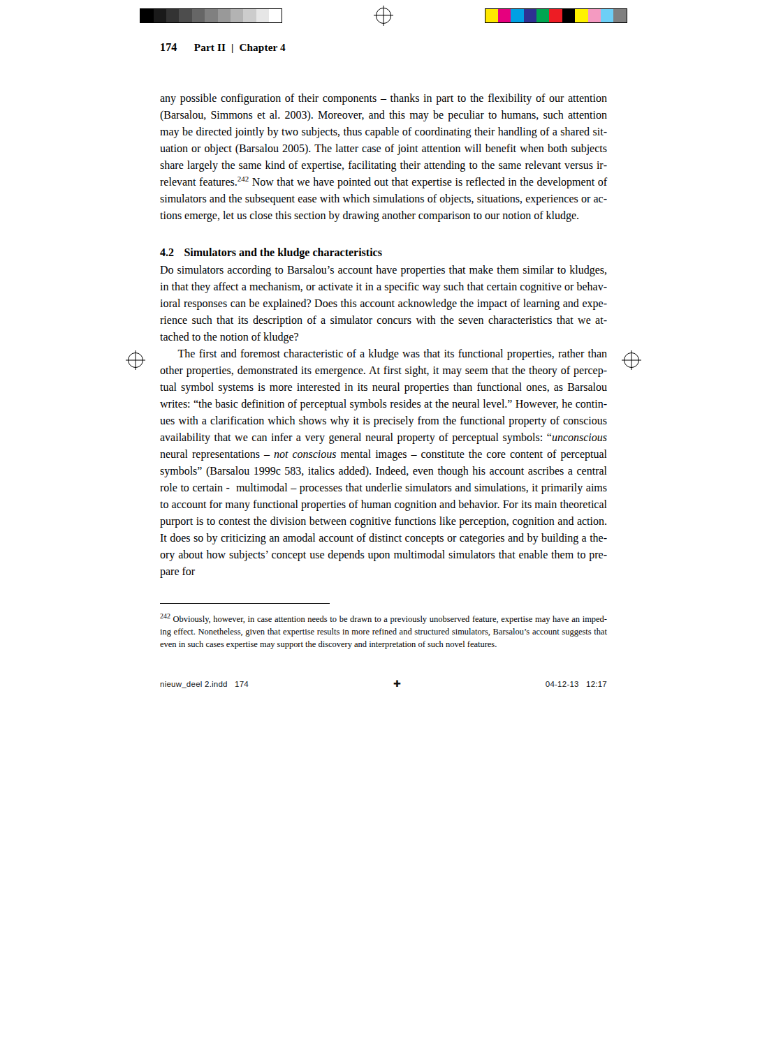174 Part II | Chapter 4
any possible configuration of their components – thanks in part to the flexibility of our attention (Barsalou, Simmons et al. 2003). Moreover, and this may be peculiar to humans, such attention may be directed jointly by two subjects, thus capable of coordinating their handling of a shared situation or object (Barsalou 2005). The latter case of joint attention will benefit when both subjects share largely the same kind of expertise, facilitating their attending to the same relevant versus irrelevant features.242 Now that we have pointed out that expertise is reflected in the development of simulators and the subsequent ease with which simulations of objects, situations, experiences or actions emerge, let us close this section by drawing another comparison to our notion of kludge.
4.2 Simulators and the kludge characteristics
Do simulators according to Barsalou’s account have properties that make them similar to kludges, in that they affect a mechanism, or activate it in a specific way such that certain cognitive or behavioral responses can be explained? Does this account acknowledge the impact of learning and experience such that its description of a simulator concurs with the seven characteristics that we attached to the notion of kludge?
The first and foremost characteristic of a kludge was that its functional properties, rather than other properties, demonstrated its emergence. At first sight, it may seem that the theory of perceptual symbol systems is more interested in its neural properties than functional ones, as Barsalou writes: “the basic definition of perceptual symbols resides at the neural level.” However, he continues with a clarification which shows why it is precisely from the functional property of conscious availability that we can infer a very general neural property of perceptual symbols: “unconscious neural representations – not conscious mental images – constitute the core content of perceptual symbols” (Barsalou 1999c 583, italics added). Indeed, even though his account ascribes a central role to certain - multimodal – processes that underlie simulators and simulations, it primarily aims to account for many functional properties of human cognition and behavior. For its main theoretical purport is to contest the division between cognitive functions like perception, cognition and action. It does so by criticizing an amodal account of distinct concepts or categories and by building a theory about how subjects’ concept use depends upon multimodal simulators that enable them to prepare for
242 Obviously, however, in case attention needs to be drawn to a previously unobserved feature, expertise may have an impeding effect. Nonetheless, given that expertise results in more refined and structured simulators, Barsalou’s account suggests that even in such cases expertise may support the discovery and interpretation of such novel features.
nieuw_deel 2.indd 174
✚
04-12-13 12:17